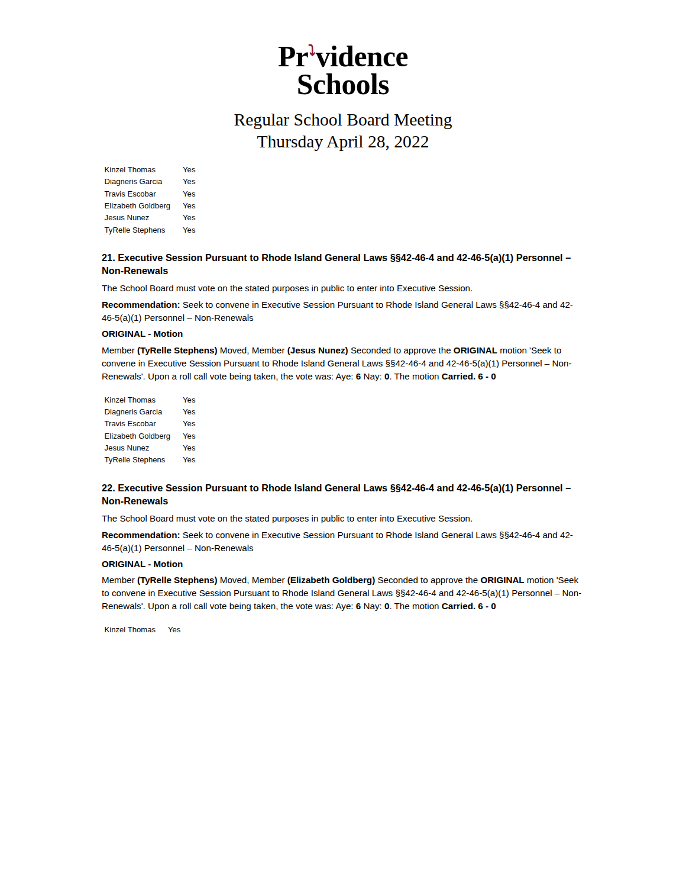Pr⤵vidence
Schools
Regular School Board Meeting Thursday April 28, 2022
| Kinzel Thomas | Yes |
| Diagneris Garcia | Yes |
| Travis Escobar | Yes |
| Elizabeth Goldberg | Yes |
| Jesus Nunez | Yes |
| TyRelle Stephens | Yes |
21. Executive Session Pursuant to Rhode Island General Laws §§42-46-4 and 42-46-5(a)(1) Personnel – Non-Renewals
The School Board must vote on the stated purposes in public to enter into Executive Session.
Recommendation: Seek to convene in Executive Session Pursuant to Rhode Island General Laws §§42-46-4 and 42-46-5(a)(1) Personnel – Non-Renewals
ORIGINAL - Motion
Member (TyRelle Stephens) Moved, Member (Jesus Nunez) Seconded to approve the ORIGINAL motion 'Seek to convene in Executive Session Pursuant to Rhode Island General Laws §§42-46-4 and 42-46-5(a)(1) Personnel – Non-Renewals'. Upon a roll call vote being taken, the vote was: Aye: 6 Nay: 0. The motion Carried. 6 - 0
| Kinzel Thomas | Yes |
| Diagneris Garcia | Yes |
| Travis Escobar | Yes |
| Elizabeth Goldberg | Yes |
| Jesus Nunez | Yes |
| TyRelle Stephens | Yes |
22. Executive Session Pursuant to Rhode Island General Laws §§42-46-4 and 42-46-5(a)(1) Personnel – Non-Renewals
The School Board must vote on the stated purposes in public to enter into Executive Session.
Recommendation: Seek to convene in Executive Session Pursuant to Rhode Island General Laws §§42-46-4 and 42-46-5(a)(1) Personnel – Non-Renewals
ORIGINAL - Motion
Member (TyRelle Stephens) Moved, Member (Elizabeth Goldberg) Seconded to approve the ORIGINAL motion 'Seek to convene in Executive Session Pursuant to Rhode Island General Laws §§42-46-4 and 42-46-5(a)(1) Personnel – Non-Renewals'. Upon a roll call vote being taken, the vote was: Aye: 6 Nay: 0. The motion Carried. 6 - 0
| Kinzel Thomas | Yes |